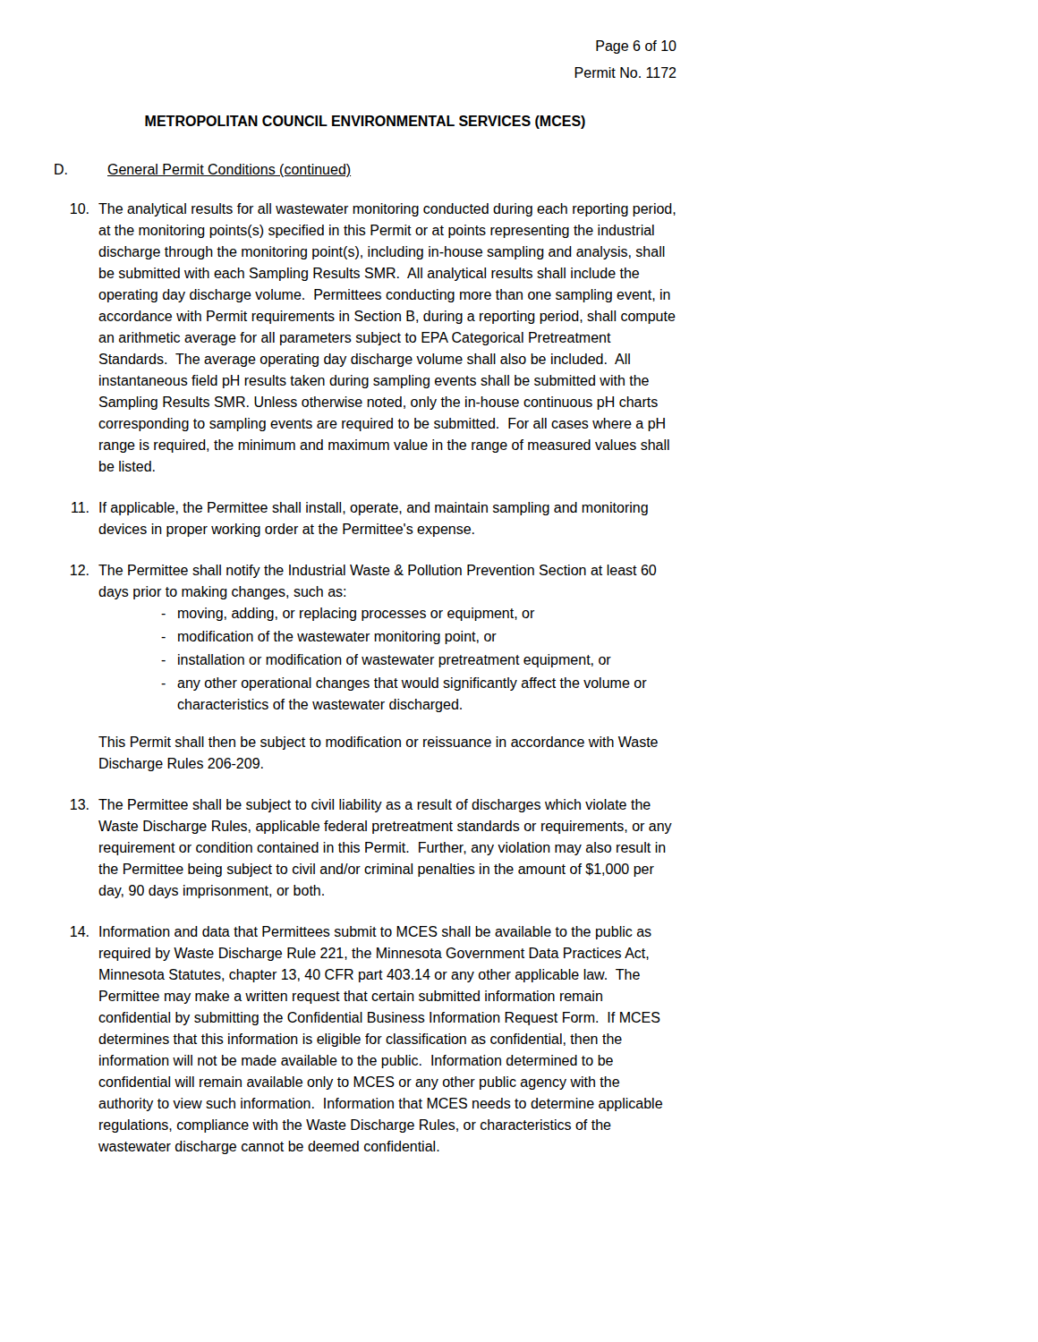Page 6 of 10
Permit No. 1172
METROPOLITAN COUNCIL ENVIRONMENTAL SERVICES (MCES)
D. General Permit Conditions (continued)
10. The analytical results for all wastewater monitoring conducted during each reporting period, at the monitoring points(s) specified in this Permit or at points representing the industrial discharge through the monitoring point(s), including in-house sampling and analysis, shall be submitted with each Sampling Results SMR. All analytical results shall include the operating day discharge volume. Permittees conducting more than one sampling event, in accordance with Permit requirements in Section B, during a reporting period, shall compute an arithmetic average for all parameters subject to EPA Categorical Pretreatment Standards. The average operating day discharge volume shall also be included. All instantaneous field pH results taken during sampling events shall be submitted with the Sampling Results SMR. Unless otherwise noted, only the in-house continuous pH charts corresponding to sampling events are required to be submitted. For all cases where a pH range is required, the minimum and maximum value in the range of measured values shall be listed.
11. If applicable, the Permittee shall install, operate, and maintain sampling and monitoring devices in proper working order at the Permittee's expense.
12. The Permittee shall notify the Industrial Waste & Pollution Prevention Section at least 60 days prior to making changes, such as:
-moving, adding, or replacing processes or equipment, or
-modification of the wastewater monitoring point, or
-installation or modification of wastewater pretreatment equipment, or
-any other operational changes that would significantly affect the volume or characteristics of the wastewater discharged.
This Permit shall then be subject to modification or reissuance in accordance with Waste Discharge Rules 206-209.
13. The Permittee shall be subject to civil liability as a result of discharges which violate the Waste Discharge Rules, applicable federal pretreatment standards or requirements, or any requirement or condition contained in this Permit. Further, any violation may also result in the Permittee being subject to civil and/or criminal penalties in the amount of $1,000 per day, 90 days imprisonment, or both.
14. Information and data that Permittees submit to MCES shall be available to the public as required by Waste Discharge Rule 221, the Minnesota Government Data Practices Act, Minnesota Statutes, chapter 13, 40 CFR part 403.14 or any other applicable law. The Permittee may make a written request that certain submitted information remain confidential by submitting the Confidential Business Information Request Form. If MCES determines that this information is eligible for classification as confidential, then the information will not be made available to the public. Information determined to be confidential will remain available only to MCES or any other public agency with the authority to view such information. Information that MCES needs to determine applicable regulations, compliance with the Waste Discharge Rules, or characteristics of the wastewater discharge cannot be deemed confidential.